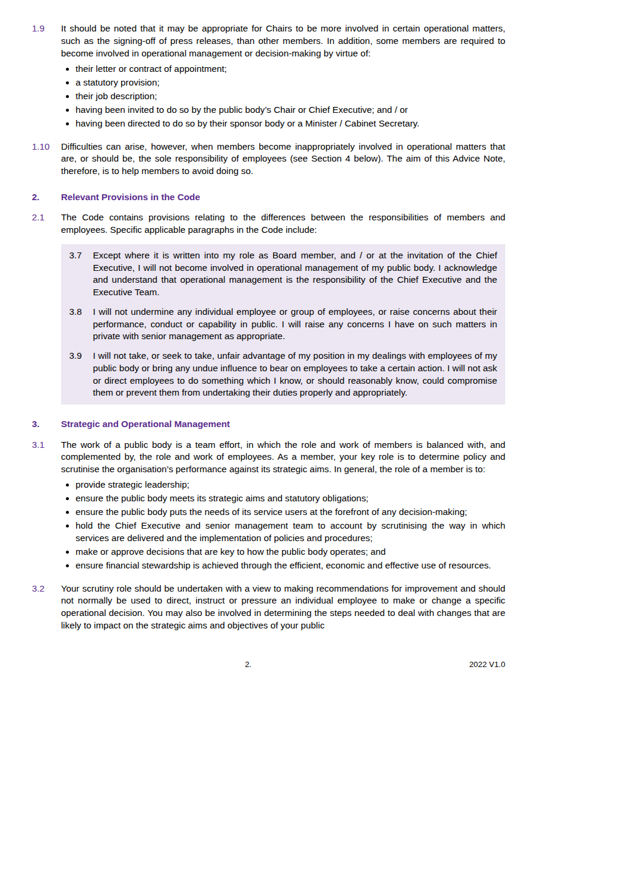1.9
It should be noted that it may be appropriate for Chairs to be more involved in certain operational matters, such as the signing-off of press releases, than other members. In addition, some members are required to become involved in operational management or decision-making by virtue of:
their letter or contract of appointment;
a statutory provision;
their job description;
having been invited to do so by the public body’s Chair or Chief Executive; and / or
having been directed to do so by their sponsor body or a Minister / Cabinet Secretary.
1.10
Difficulties can arise, however, when members become inappropriately involved in operational matters that are, or should be, the sole responsibility of employees (see Section 4 below). The aim of this Advice Note, therefore, is to help members to avoid doing so.
2.
Relevant Provisions in the Code
2.1
The Code contains provisions relating to the differences between the responsibilities of members and employees. Specific applicable paragraphs in the Code include:
3.7
Except where it is written into my role as Board member, and / or at the invitation of the Chief Executive, I will not become involved in operational management of my public body. I acknowledge and understand that operational management is the responsibility of the Chief Executive and the Executive Team.
3.8
I will not undermine any individual employee or group of employees, or raise concerns about their performance, conduct or capability in public. I will raise any concerns I have on such matters in private with senior management as appropriate.
3.9
I will not take, or seek to take, unfair advantage of my position in my dealings with employees of my public body or bring any undue influence to bear on employees to take a certain action. I will not ask or direct employees to do something which I know, or should reasonably know, could compromise them or prevent them from undertaking their duties properly and appropriately.
3.
Strategic and Operational Management
3.1
The work of a public body is a team effort, in which the role and work of members is balanced with, and complemented by, the role and work of employees. As a member, your key role is to determine policy and scrutinise the organisation’s performance against its strategic aims. In general, the role of a member is to:
provide strategic leadership;
ensure the public body meets its strategic aims and statutory obligations;
ensure the public body puts the needs of its service users at the forefront of any decision-making;
hold the Chief Executive and senior management team to account by scrutinising the way in which services are delivered and the implementation of policies and procedures;
make or approve decisions that are key to how the public body operates; and
ensure financial stewardship is achieved through the efficient, economic and effective use of resources.
3.2
Your scrutiny role should be undertaken with a view to making recommendations for improvement and should not normally be used to direct, instruct or pressure an individual employee to make or change a specific operational decision. You may also be involved in determining the steps needed to deal with changes that are likely to impact on the strategic aims and objectives of your public
2.
2022 V1.0